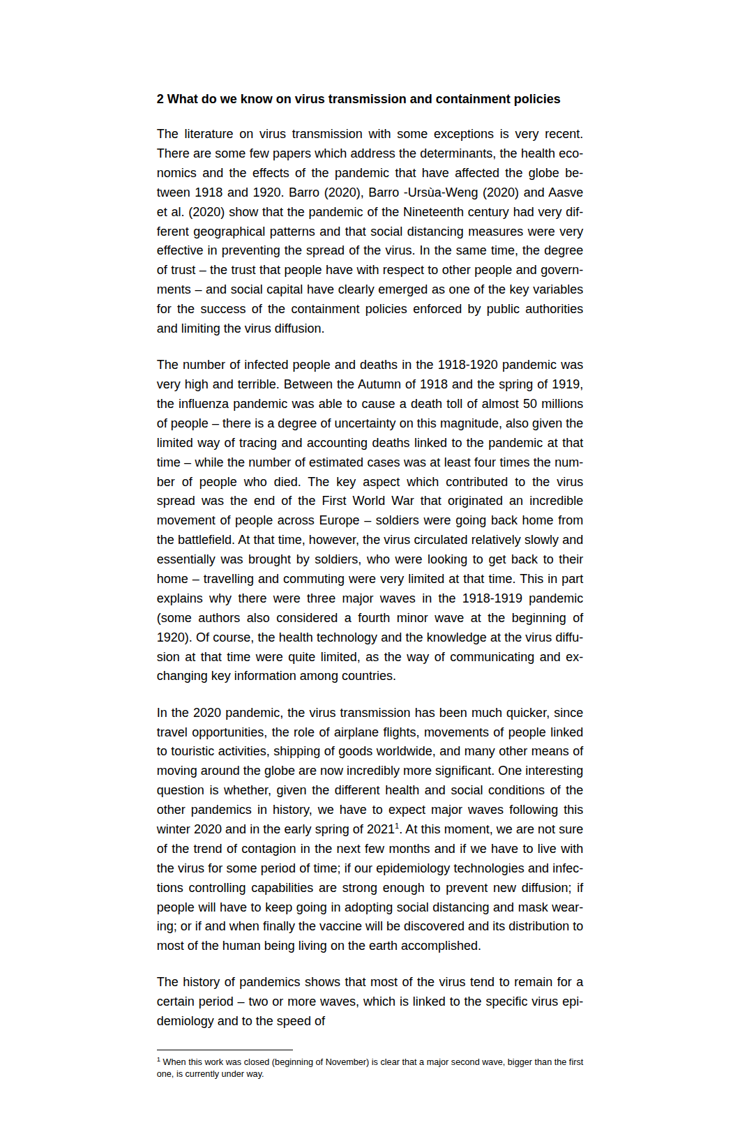2 What do we know on virus transmission and containment policies
The literature on virus transmission with some exceptions is very recent. There are some few papers which address the determinants, the health economics and the effects of the pandemic that have affected the globe between 1918 and 1920. Barro (2020), Barro -Ursùa-Weng (2020) and Aasve et al. (2020) show that the pandemic of the Nineteenth century had very different geographical patterns and that social distancing measures were very effective in preventing the spread of the virus. In the same time, the degree of trust – the trust that people have with respect to other people and governments – and social capital have clearly emerged as one of the key variables for the success of the containment policies enforced by public authorities and limiting the virus diffusion.
The number of infected people and deaths in the 1918-1920 pandemic was very high and terrible. Between the Autumn of 1918 and the spring of 1919, the influenza pandemic was able to cause a death toll of almost 50 millions of people – there is a degree of uncertainty on this magnitude, also given the limited way of tracing and accounting deaths linked to the pandemic at that time – while the number of estimated cases was at least four times the number of people who died. The key aspect which contributed to the virus spread was the end of the First World War that originated an incredible movement of people across Europe – soldiers were going back home from the battlefield. At that time, however, the virus circulated relatively slowly and essentially was brought by soldiers, who were looking to get back to their home – travelling and commuting were very limited at that time. This in part explains why there were three major waves in the 1918-1919 pandemic (some authors also considered a fourth minor wave at the beginning of 1920). Of course, the health technology and the knowledge at the virus diffusion at that time were quite limited, as the way of communicating and exchanging key information among countries.
In the 2020 pandemic, the virus transmission has been much quicker, since travel opportunities, the role of airplane flights, movements of people linked to touristic activities, shipping of goods worldwide, and many other means of moving around the globe are now incredibly more significant. One interesting question is whether, given the different health and social conditions of the other pandemics in history, we have to expect major waves following this winter 2020 and in the early spring of 20211. At this moment, we are not sure of the trend of contagion in the next few months and if we have to live with the virus for some period of time; if our epidemiology technologies and infections controlling capabilities are strong enough to prevent new diffusion; if people will have to keep going in adopting social distancing and mask wearing; or if and when finally the vaccine will be discovered and its distribution to most of the human being living on the earth accomplished.
The history of pandemics shows that most of the virus tend to remain for a certain period – two or more waves, which is linked to the specific virus epidemiology and to the speed of
1 When this work was closed (beginning of November) is clear that a major second wave, bigger than the first one, is currently under way.